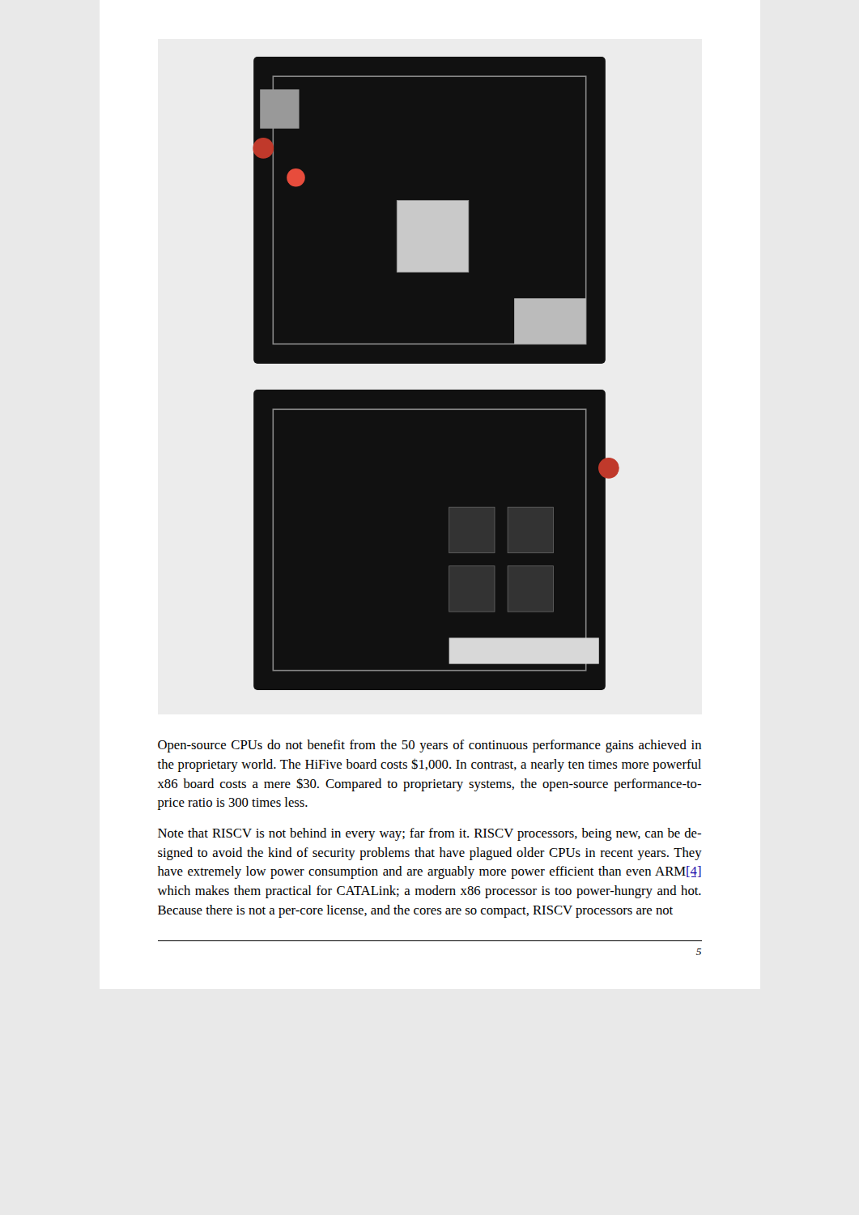Open-source CPUs do not benefit from the 50 years of continuous performance gains achieved in the proprietary world. The HiFive board costs $1,000. In contrast, a nearly ten times more powerful x86 board costs a mere $30. Compared to proprietary systems, the open-source performance-to-price ratio is 300 times less.
Note that RISCV is not behind in every way; far from it. RISCV processors, being new, can be designed to avoid the kind of security problems that have plagued older CPUs in recent years. They have extremely low power consumption and are arguably more power efficient than even ARM[4] which makes them practical for CATALink; a modern x86 processor is too power-hungry and hot. Because there is not a per-core license, and the cores are so compact, RISCV processors are not
5